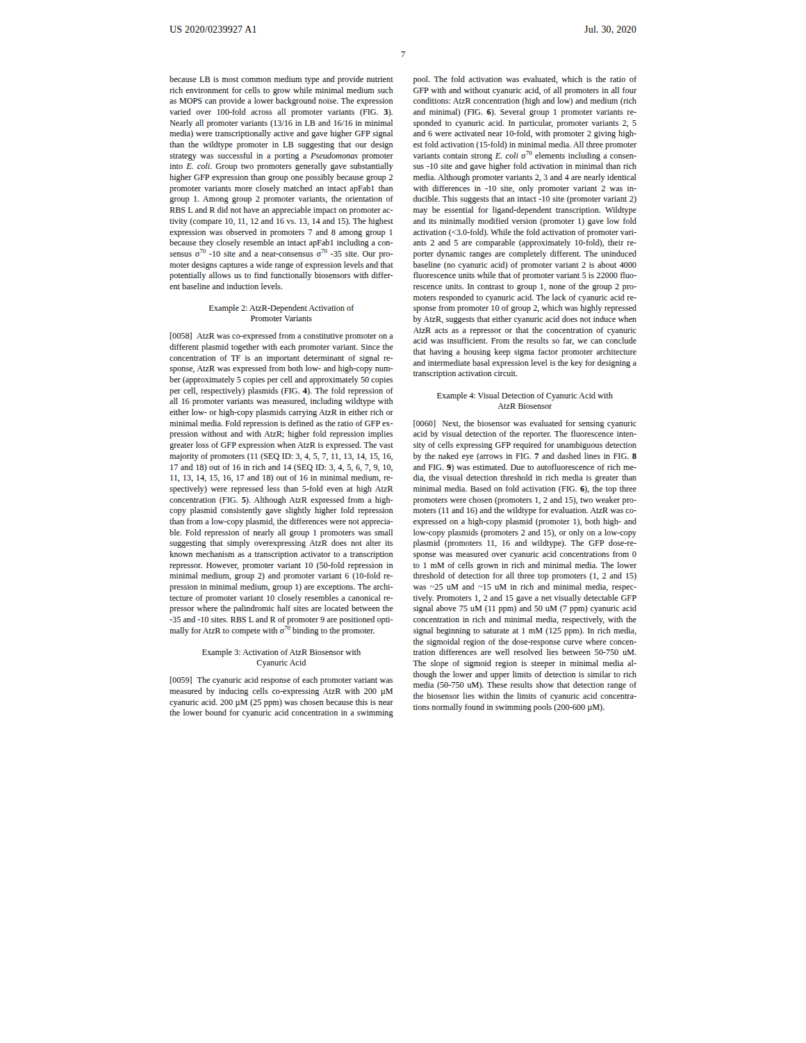US 2020/0239927 A1
Jul. 30, 2020
7
because LB is most common medium type and provide nutrient rich environment for cells to grow while minimal medium such as MOPS can provide a lower background noise. The expression varied over 100-fold across all promoter variants (FIG. 3). Nearly all promoter variants (13/16 in LB and 16/16 in minimal media) were transcriptionally active and gave higher GFP signal than the wildtype promoter in LB suggesting that our design strategy was successful in a porting a Pseudomonas promoter into E. coli. Group two promoters generally gave substantially higher GFP expression than group one possibly because group 2 promoter variants more closely matched an intact apFab1 than group 1. Among group 2 promoter variants, the orientation of RBS L and R did not have an appreciable impact on promoter activity (compare 10, 11, 12 and 16 vs. 13, 14 and 15). The highest expression was observed in promoters 7 and 8 among group 1 because they closely resemble an intact apFab1 including a consensus σ70 -10 site and a near-consensus σ70 -35 site. Our promoter designs captures a wide range of expression levels and that potentially allows us to find functionally biosensors with different baseline and induction levels.
Example 2: AtzR-Dependent Activation of
Promoter Variants
[0058] AtzR was co-expressed from a constitutive promoter on a different plasmid together with each promoter variant. Since the concentration of TF is an important determinant of signal response, AtzR was expressed from both low- and high-copy number (approximately 5 copies per cell and approximately 50 copies per cell, respectively) plasmids (FIG. 4). The fold repression of all 16 promoter variants was measured, including wildtype with either low- or high-copy plasmids carrying AtzR in either rich or minimal media. Fold repression is defined as the ratio of GFP expression without and with AtzR; higher fold repression implies greater loss of GFP expression when AtzR is expressed. The vast majority of promoters (11 (SEQ ID: 3, 4, 5, 7, 11, 13, 14, 15, 16, 17 and 18) out of 16 in rich and 14 (SEQ ID: 3, 4, 5, 6, 7, 9, 10, 11, 13, 14, 15, 16, 17 and 18) out of 16 in minimal medium, respectively) were repressed less than 5-fold even at high AtzR concentration (FIG. 5). Although AtzR expressed from a high-copy plasmid consistently gave slightly higher fold repression than from a low-copy plasmid, the differences were not appreciable. Fold repression of nearly all group 1 promoters was small suggesting that simply overexpressing AtzR does not alter its known mechanism as a transcription activator to a transcription repressor. However, promoter variant 10 (50-fold repression in minimal medium, group 2) and promoter variant 6 (10-fold repression in minimal medium, group 1) are exceptions. The architecture of promoter variant 10 closely resembles a canonical repressor where the palindromic half sites are located between the -35 and -10 sites. RBS L and R of promoter 9 are positioned optimally for AtzR to compete with σ70 binding to the promoter.
Example 3: Activation of AtzR Biosensor with
Cyanuric Acid
[0059] The cyanuric acid response of each promoter variant was measured by inducing cells co-expressing AtzR with 200 µM cyanuric acid. 200 µM (25 ppm) was chosen because this is near the lower bound for cyanuric acid concentration in a swimming pool. The fold activation was evaluated, which is the ratio of GFP with and without cyanuric acid, of all promoters in all four conditions: AtzR concentration (high and low) and medium (rich and minimal) (FIG. 6). Several group 1 promoter variants responded to cyanuric acid. In particular, promoter variants 2, 5 and 6 were activated near 10-fold, with promoter 2 giving highest fold activation (15-fold) in minimal media. All three promoter variants contain strong E. coli σ70 elements including a consensus -10 site and gave higher fold activation in minimal than rich media. Although promoter variants 2, 3 and 4 are nearly identical with differences in -10 site, only promoter variant 2 was inducible. This suggests that an intact -10 site (promoter variant 2) may be essential for ligand-dependent transcription. Wildtype and its minimally modified version (promoter 1) gave low fold activation (<3.0-fold). While the fold activation of promoter variants 2 and 5 are comparable (approximately 10-fold), their reporter dynamic ranges are completely different. The uninduced baseline (no cyanuric acid) of promoter variant 2 is about 4000 fluorescence units while that of promoter variant 5 is 22000 fluorescence units. In contrast to group 1, none of the group 2 promoters responded to cyanuric acid. The lack of cyanuric acid response from promoter 10 of group 2, which was highly repressed by AtzR, suggests that either cyanuric acid does not induce when AtzR acts as a repressor or that the concentration of cyanuric acid was insufficient. From the results so far, we can conclude that having a housing keep sigma factor promoter architecture and intermediate basal expression level is the key for designing a transcription activation circuit.
Example 4: Visual Detection of Cyanuric Acid with
AtzR Biosensor
[0060] Next, the biosensor was evaluated for sensing cyanuric acid by visual detection of the reporter. The fluorescence intensity of cells expressing GFP required for unambiguous detection by the naked eye (arrows in FIG. 7 and dashed lines in FIG. 8 and FIG. 9) was estimated. Due to autofluorescence of rich media, the visual detection threshold in rich media is greater than minimal media. Based on fold activation (FIG. 6), the top three promoters were chosen (promoters 1, 2 and 15), two weaker promoters (11 and 16) and the wildtype for evaluation. AtzR was co-expressed on a high-copy plasmid (promoter 1), both high- and low-copy plasmids (promoters 2 and 15), or only on a low-copy plasmid (promoters 11, 16 and wildtype). The GFP dose-response was measured over cyanuric acid concentrations from 0 to 1 mM of cells grown in rich and minimal media. The lower threshold of detection for all three top promoters (1, 2 and 15) was ~25 uM and ~15 uM in rich and minimal media, respectively. Promoters 1, 2 and 15 gave a net visually detectable GFP signal above 75 uM (11 ppm) and 50 uM (7 ppm) cyanuric acid concentration in rich and minimal media, respectively, with the signal beginning to saturate at 1 mM (125 ppm). In rich media, the sigmoidal region of the dose-response curve where concentration differences are well resolved lies between 50-750 uM. The slope of sigmoid region is steeper in minimal media although the lower and upper limits of detection is similar to rich media (50-750 uM). These results show that detection range of the biosensor lies within the limits of cyanuric acid concentrations normally found in swimming pools (200-600 µM).